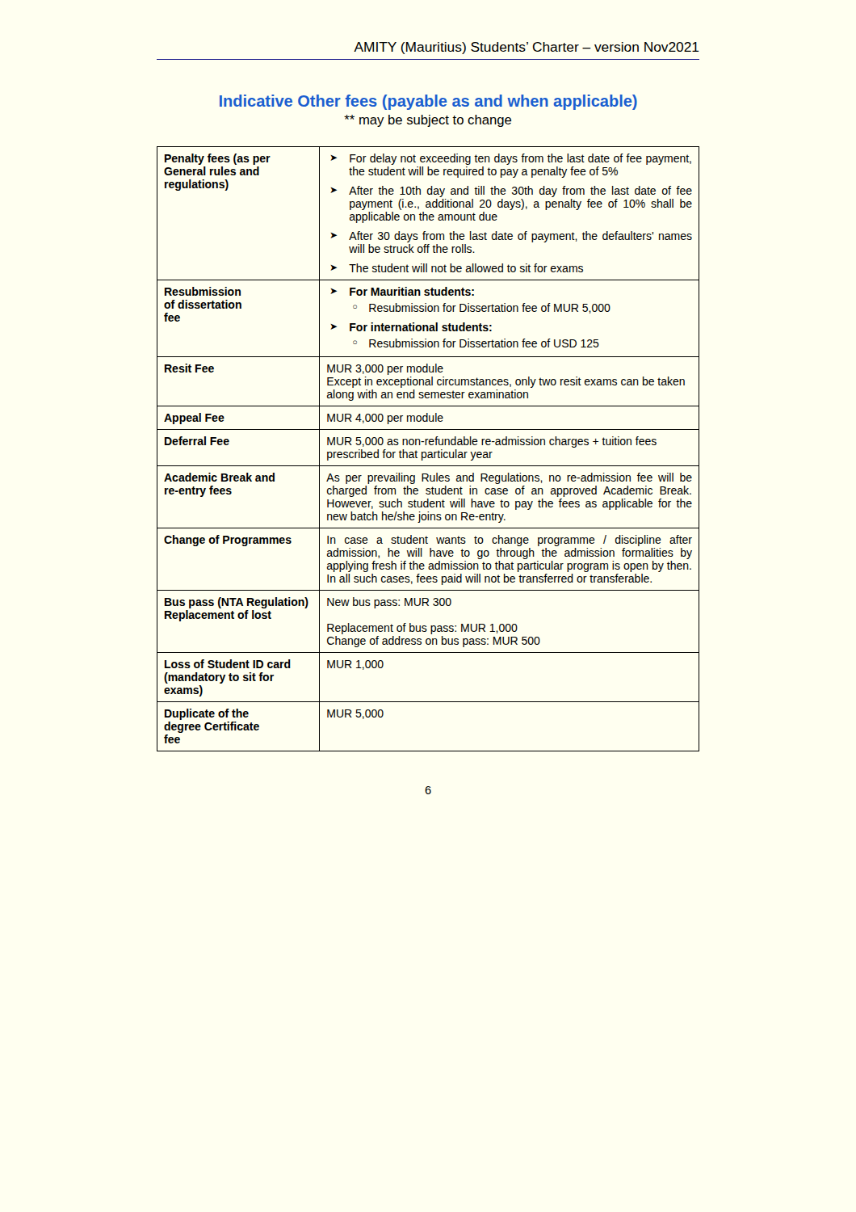AMITY (Mauritius) Students’ Charter – version Nov2021
Indicative Other fees (payable as and when applicable)
** may be subject to change
| Penalty fees (as per General rules and regulations) | For delay not exceeding ten days from the last date of fee payment, the student will be required to pay a penalty fee of 5% After the 10th day and till the 30th day from the last date of fee payment (i.e., additional 20 days), a penalty fee of 10% shall be applicable on the amount due After 30 days from the last date of payment, the defaulters' names will be struck off the rolls. The student will not be allowed to sit for exams |
| Resubmission of dissertation fee | For Mauritian students: Resubmission for Dissertation fee of MUR 5,000 For international students: Resubmission for Dissertation fee of USD 125 |
| Resit Fee | MUR 3,000 per module Except in exceptional circumstances, only two resit exams can be taken along with an end semester examination |
| Appeal Fee | MUR 4,000 per module |
| Deferral Fee | MUR 5,000 as non-refundable re-admission charges + tuition fees prescribed for that particular year |
| Academic Break and re-entry fees | As per prevailing Rules and Regulations, no re-admission fee will be charged from the student in case of an approved Academic Break. However, such student will have to pay the fees as applicable for the new batch he/she joins on Re-entry. |
| Change of Programmes | In case a student wants to change programme / discipline after admission, he will have to go through the admission formalities by applying fresh if the admission to that particular program is open by then. In all such cases, fees paid will not be transferred or transferable. |
| Bus pass (NTA Regulation) Replacement of lost | New bus pass: MUR 300 Replacement of bus pass: MUR 1,000 Change of address on bus pass: MUR 500 |
| Loss of Student ID card (mandatory to sit for exams) | MUR 1,000 |
| Duplicate of the degree Certificate fee | MUR 5,000 |
6